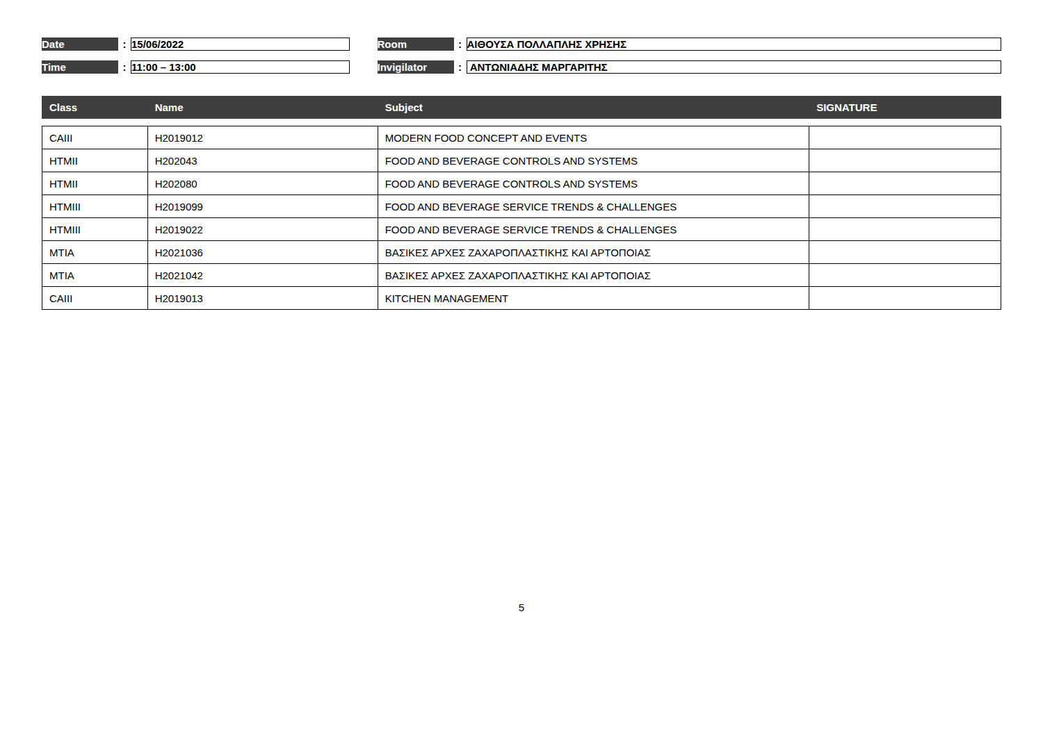| Date | : | 15/06/2022 | | Room | : | ΑΙΘΟΥΣΑ ΠΟΛΛΑΠΛΗΣ ΧΡΗΣΗΣ |
| Time | : | 11:00 – 13:00 | | Invigilator | : | ΑΝΤΩΝΙΑΔΗΣ ΜΑΡΓΑΡΙΤΗΣ |
| Class | Name | Subject | SIGNATURE |
| --- | --- | --- | --- |
| CAIII | H2019012 | MODERN FOOD CONCEPT AND EVENTS | |
| HTMII | H202043 | FOOD AND BEVERAGE CONTROLS AND SYSTEMS | |
| HTMII | H202080 | FOOD AND BEVERAGE CONTROLS AND SYSTEMS | |
| HTMIII | H2019099 | FOOD AND BEVERAGE SERVICE TRENDS & CHALLENGES | |
| HTMIII | H2019022 | FOOD AND BEVERAGE SERVICE TRENDS & CHALLENGES | |
| MTIA | H2021036 | ΒΑΣΙΚΕΣ ΑΡΧΕΣ ΖΑΧΑΡΟΠΛΑΣΤΙΚΗΣ ΚΑΙ ΑΡΤΟΠΟΙΑΣ | |
| MTIA | H2021042 | ΒΑΣΙΚΕΣ ΑΡΧΕΣ ΖΑΧΑΡΟΠΛΑΣΤΙΚΗΣ ΚΑΙ ΑΡΤΟΠΟΙΑΣ | |
| CAIII | H2019013 | KITCHEN MANAGEMENT | |
5